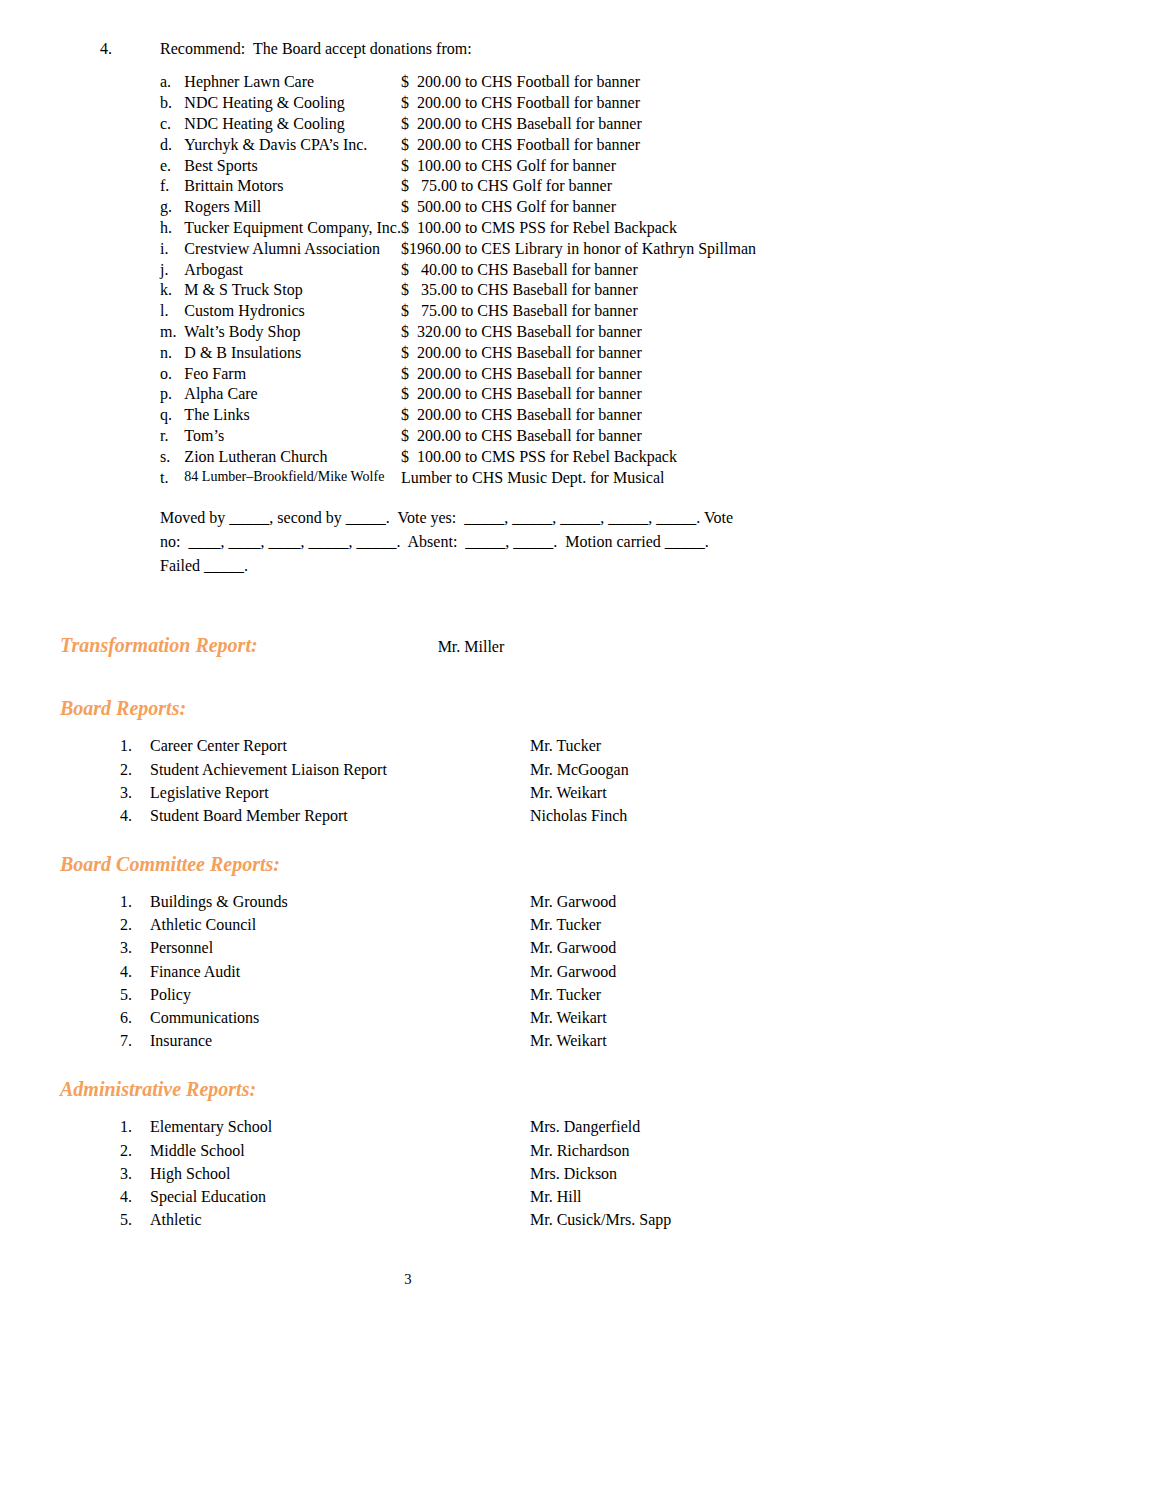4. Recommend: The Board accept donations from:
| a. | Hephner Lawn Care | $ 200.00 to CHS Football for banner |
| b. | NDC Heating & Cooling | $ 200.00 to CHS Football for banner |
| c. | NDC Heating & Cooling | $ 200.00 to CHS Baseball for banner |
| d. | Yurchyk & Davis CPA’s Inc. | $ 200.00 to CHS Football for banner |
| e. | Best Sports | $ 100.00 to CHS Golf for banner |
| f. | Brittain Motors | $ 75.00 to CHS Golf for banner |
| g. | Rogers Mill | $ 500.00 to CHS Golf for banner |
| h. | Tucker Equipment Company, Inc. | $ 100.00 to CMS PSS for Rebel Backpack |
| i. | Crestview Alumni Association | $1960.00 to CES Library in honor of Kathryn Spillman |
| j. | Arbogast | $ 40.00 to CHS Baseball for banner |
| k. | M & S Truck Stop | $ 35.00 to CHS Baseball for banner |
| l. | Custom Hydronics | $ 75.00 to CHS Baseball for banner |
| m. | Walt’s Body Shop | $ 320.00 to CHS Baseball for banner |
| n. | D & B Insulations | $ 200.00 to CHS Baseball for banner |
| o. | Feo Farm | $ 200.00 to CHS Baseball for banner |
| p. | Alpha Care | $ 200.00 to CHS Baseball for banner |
| q. | The Links | $ 200.00 to CHS Baseball for banner |
| r. | Tom’s | $ 200.00 to CHS Baseball for banner |
| s. | Zion Lutheran Church | $ 100.00 to CMS PSS for Rebel Backpack |
| t. | 84 Lumber–Brookfield/Mike Wolfe | Lumber to CHS Music Dept. for Musical |
Moved by _____, second by _____. Vote yes: _____, _____, _____, _____, _____. Vote no: ____, ____, ____, _____, _____. Absent: _____, _____. Motion carried _____. Failed _____.
Transformation Report:
Mr. Miller
Board Reports:
Career Center Report Mr. Tucker
Student Achievement Liaison Report Mr. McGoogan
Legislative Report Mr. Weikart
Student Board Member Report Nicholas Finch
Board Committee Reports:
Buildings & Grounds Mr. Garwood
Athletic Council Mr. Tucker
Personnel Mr. Garwood
Finance Audit Mr. Garwood
Policy Mr. Tucker
Communications Mr. Weikart
Insurance Mr. Weikart
Administrative Reports:
Elementary School Mrs. Dangerfield
Middle School Mr. Richardson
High School Mrs. Dickson
Special Education Mr. Hill
Athletic Mr. Cusick/Mrs. Sapp
3